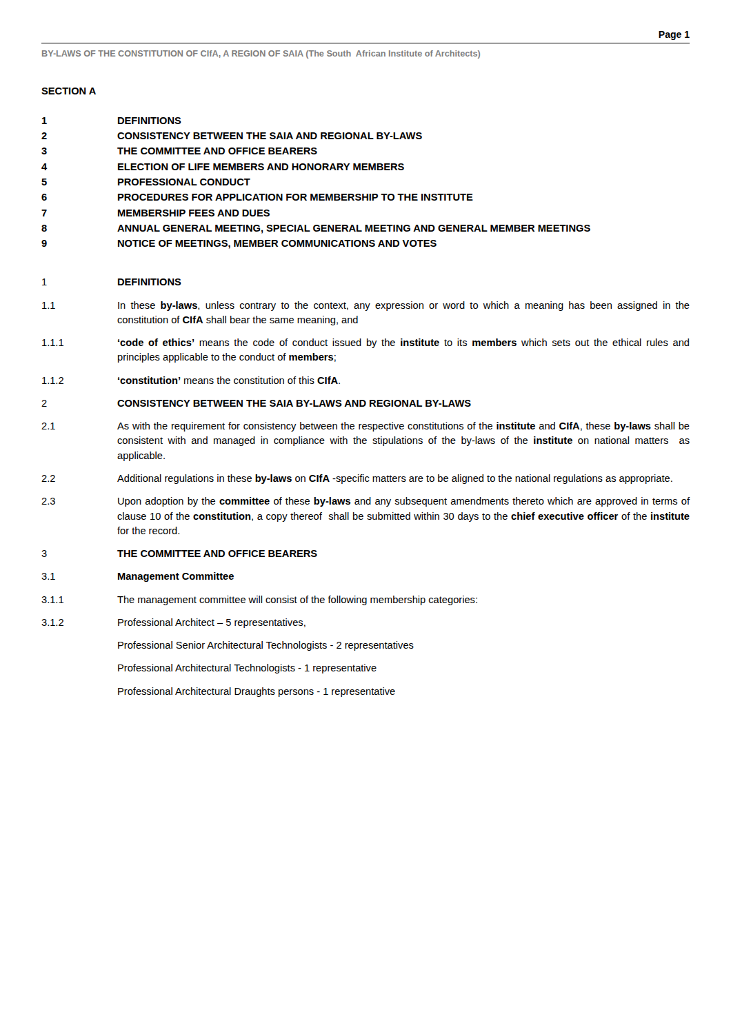Page 1
BY-LAWS OF THE CONSTITUTION OF CIfA, A REGION OF SAIA (The South African Institute of Architects)
SECTION A
| 1 | DEFINITIONS |
| 2 | CONSISTENCY BETWEEN THE SAIA AND REGIONAL BY-LAWS |
| 3 | THE COMMITTEE AND OFFICE BEARERS |
| 4 | ELECTION OF LIFE MEMBERS AND HONORARY MEMBERS |
| 5 | PROFESSIONAL CONDUCT |
| 6 | PROCEDURES FOR APPLICATION FOR MEMBERSHIP TO THE INSTITUTE |
| 7 | MEMBERSHIP FEES AND DUES |
| 8 | ANNUAL GENERAL MEETING, SPECIAL GENERAL MEETING AND GENERAL MEMBER MEETINGS |
| 9 | NOTICE OF MEETINGS, MEMBER COMMUNICATIONS AND VOTES |
| 1 | DEFINITIONS |
| 1.1 | In these by-laws , unless contrary to the context, any expression or word to which a meaning has been assigned in the constitution of CIfA shall bear the same meaning, and |
| 1.1.1 | ‘code of ethics’ means the code of conduct issued by the institute to its members which sets out the ethical rules and principles applicable to the conduct of members ; |
| 1.1.2 | ‘constitution’ means the constitution of this CIfA . |
| 2 | CONSISTENCY BETWEEN THE SAIA BY-LAWS AND REGIONAL BY-LAWS |
| 2.1 | As with the requirement for consistency between the respective constitutions of the institute and CIfA , these by-laws shall be consistent with and managed in compliance with the stipulations of the by-laws of the institute on national matters as applicable. |
| 2.2 | Additional regulations in these by-laws on CIfA -specific matters are to be aligned to the national regulations as appropriate. |
| 2.3 | Upon adoption by the committee of these by-laws and any subsequent amendments thereto which are approved in terms of clause 10 of the constitution , a copy thereof shall be submitted within 30 days to the chief executive officer of the institute for the record. |
| 3 | THE COMMITTEE AND OFFICE BEARERS |
| 3.1 | Management Committee |
| 3.1.1 | The management committee will consist of the following membership categories: |
| 3.1.2 | Professional Architect – 5 representatives, Professional Senior Architectural Technologists - 2 representatives Professional Architectural Technologists - 1 representative Professional Architectural Draughts persons - 1 representative |